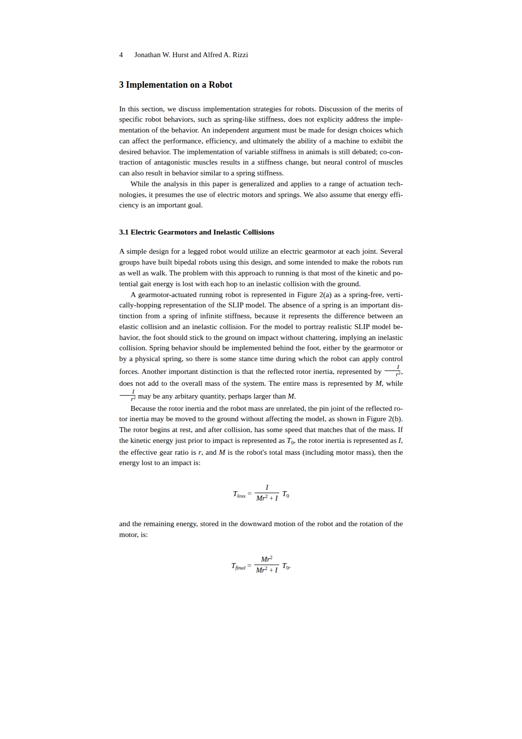4 Jonathan W. Hurst and Alfred A. Rizzi
3 Implementation on a Robot
In this section, we discuss implementation strategies for robots. Discussion of the merits of specific robot behaviors, such as spring-like stiffness, does not explicity address the implementation of the behavior. An independent argument must be made for design choices which can affect the performance, efficiency, and ultimately the ability of a machine to exhibit the desired behavior. The implementation of variable stiffness in animals is still debated; co-contraction of antagonistic muscles results in a stiffness change, but neural control of muscles can also result in behavior similar to a spring stiffness.
While the analysis in this paper is generalized and applies to a range of actuation technologies, it presumes the use of electric motors and springs. We also assume that energy efficiency is an important goal.
3.1 Electric Gearmotors and Inelastic Collisions
A simple design for a legged robot would utilize an electric gearmotor at each joint. Several groups have built bipedal robots using this design, and some intended to make the robots run as well as walk. The problem with this approach to running is that most of the kinetic and potential gait energy is lost with each hop to an inelastic collision with the ground.
A gearmotor-actuated running robot is represented in Figure 2(a) as a spring-free, vertically-hopping representation of the SLIP model. The absence of a spring is an important distinction from a spring of infinite stiffness, because it represents the difference between an elastic collision and an inelastic collision. For the model to portray realistic SLIP model behavior, the foot should stick to the ground on impact without chattering, implying an inelastic collision. Spring behavior should be implemented behind the foot, either by the gearmotor or by a physical spring, so there is some stance time during which the robot can apply control forces. Another important distinction is that the reflected rotor inertia, represented by Ir2, does not add to the overall mass of the system. The entire mass is represented by M, while Ir2 may be any arbitary quantity, perhaps larger than M.
Because the rotor inertia and the robot mass are unrelated, the pin joint of the reflected rotor inertia may be moved to the ground without affecting the model, as shown in Figure 2(b). The rotor begins at rest, and after collision, has some speed that matches that of the mass. If the kinetic energy just prior to impact is represented as T0, the rotor inertia is represented as I, the effective gear ratio is r, and M is the robot's total mass (including motor mass), then the energy lost to an impact is:
Tloss = I Mr2 + I T0
and the remaining energy, stored in the downward motion of the robot and the rotation of the motor, is:
Tfinal = Mr2 Mr2 + I T0.